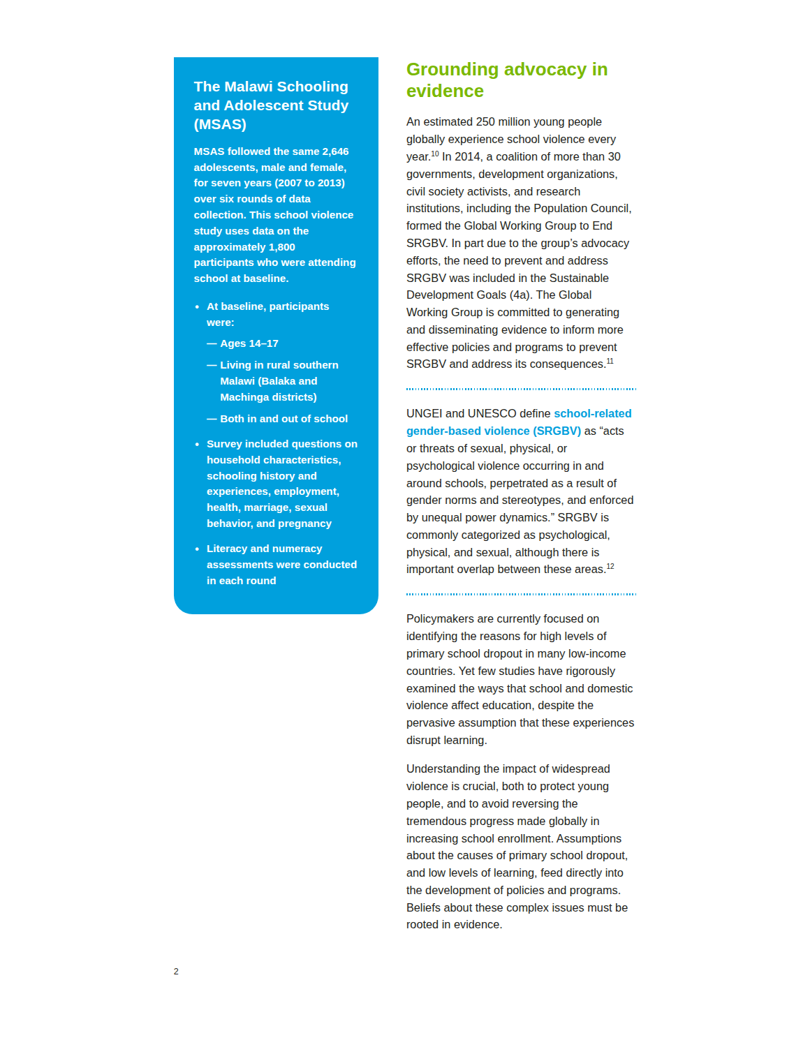The Malawi Schooling and Adolescent Study (MSAS)
MSAS followed the same 2,646 adolescents, male and female, for seven years (2007 to 2013) over six rounds of data collection. This school violence study uses data on the approximately 1,800 participants who were attending school at baseline.
At baseline, participants were:
Ages 14–17
Living in rural southern Malawi (Balaka and Machinga districts)
Both in and out of school
Survey included questions on household characteristics, schooling history and experiences, employment, health, marriage, sexual behavior, and pregnancy
Literacy and numeracy assessments were conducted in each round
Grounding advocacy in evidence
An estimated 250 million young people globally experience school violence every year.10 In 2014, a coalition of more than 30 governments, development organizations, civil society activists, and research institutions, including the Population Council, formed the Global Working Group to End SRGBV. In part due to the group’s advocacy efforts, the need to prevent and address SRGBV was included in the Sustainable Development Goals (4a). The Global Working Group is committed to generating and disseminating evidence to inform more effective policies and programs to prevent SRGBV and address its consequences.11
UNGEI and UNESCO define school-related gender-based violence (SRGBV) as “acts or threats of sexual, physical, or psychological violence occurring in and around schools, perpetrated as a result of gender norms and stereotypes, and enforced by unequal power dynamics.” SRGBV is commonly categorized as psychological, physical, and sexual, although there is important overlap between these areas.12
Policymakers are currently focused on identifying the reasons for high levels of primary school dropout in many low-income countries. Yet few studies have rigorously examined the ways that school and domestic violence affect education, despite the pervasive assumption that these experiences disrupt learning.
Understanding the impact of widespread violence is crucial, both to protect young people, and to avoid reversing the tremendous progress made globally in increasing school enrollment. Assumptions about the causes of primary school dropout, and low levels of learning, feed directly into the development of policies and programs. Beliefs about these complex issues must be rooted in evidence.
2